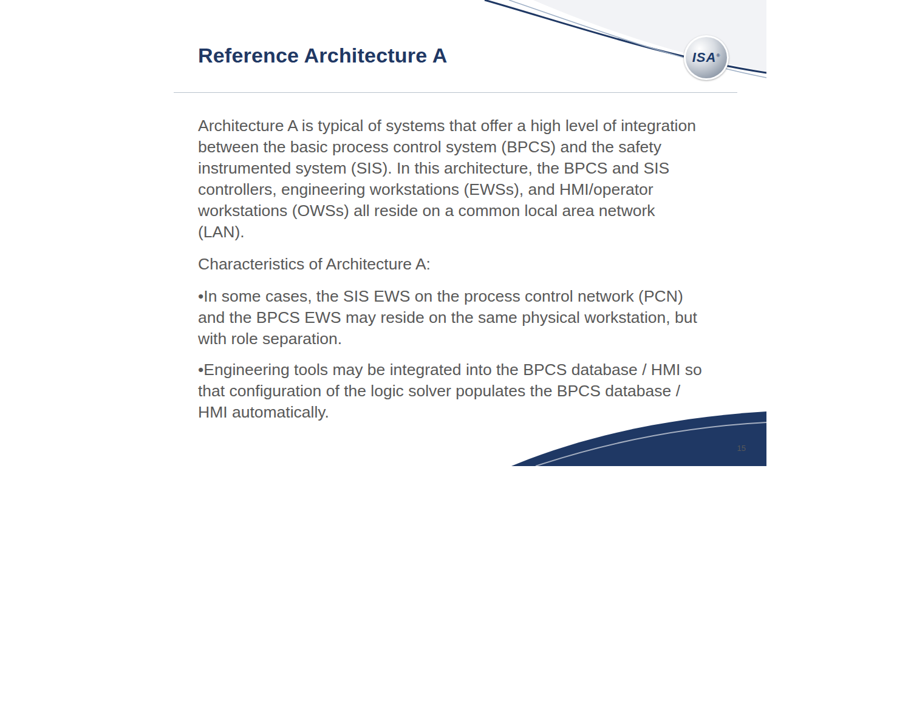ISA®
Reference Architecture A
Architecture A is typical of systems that offer a high level of integration between the basic process control system (BPCS) and the safety instrumented system (SIS). In this architecture, the BPCS and SIS controllers, engineering workstations (EWSs), and HMI/operator workstations (OWSs) all reside on a common local area network (LAN).
Characteristics of Architecture A:
•In some cases, the SIS EWS on the process control network (PCN) and the BPCS EWS may reside on the same physical workstation, but with role separation.
•Engineering tools may be integrated into the BPCS database / HMI so that configuration of the logic solver populates the BPCS database / HMI automatically.
15